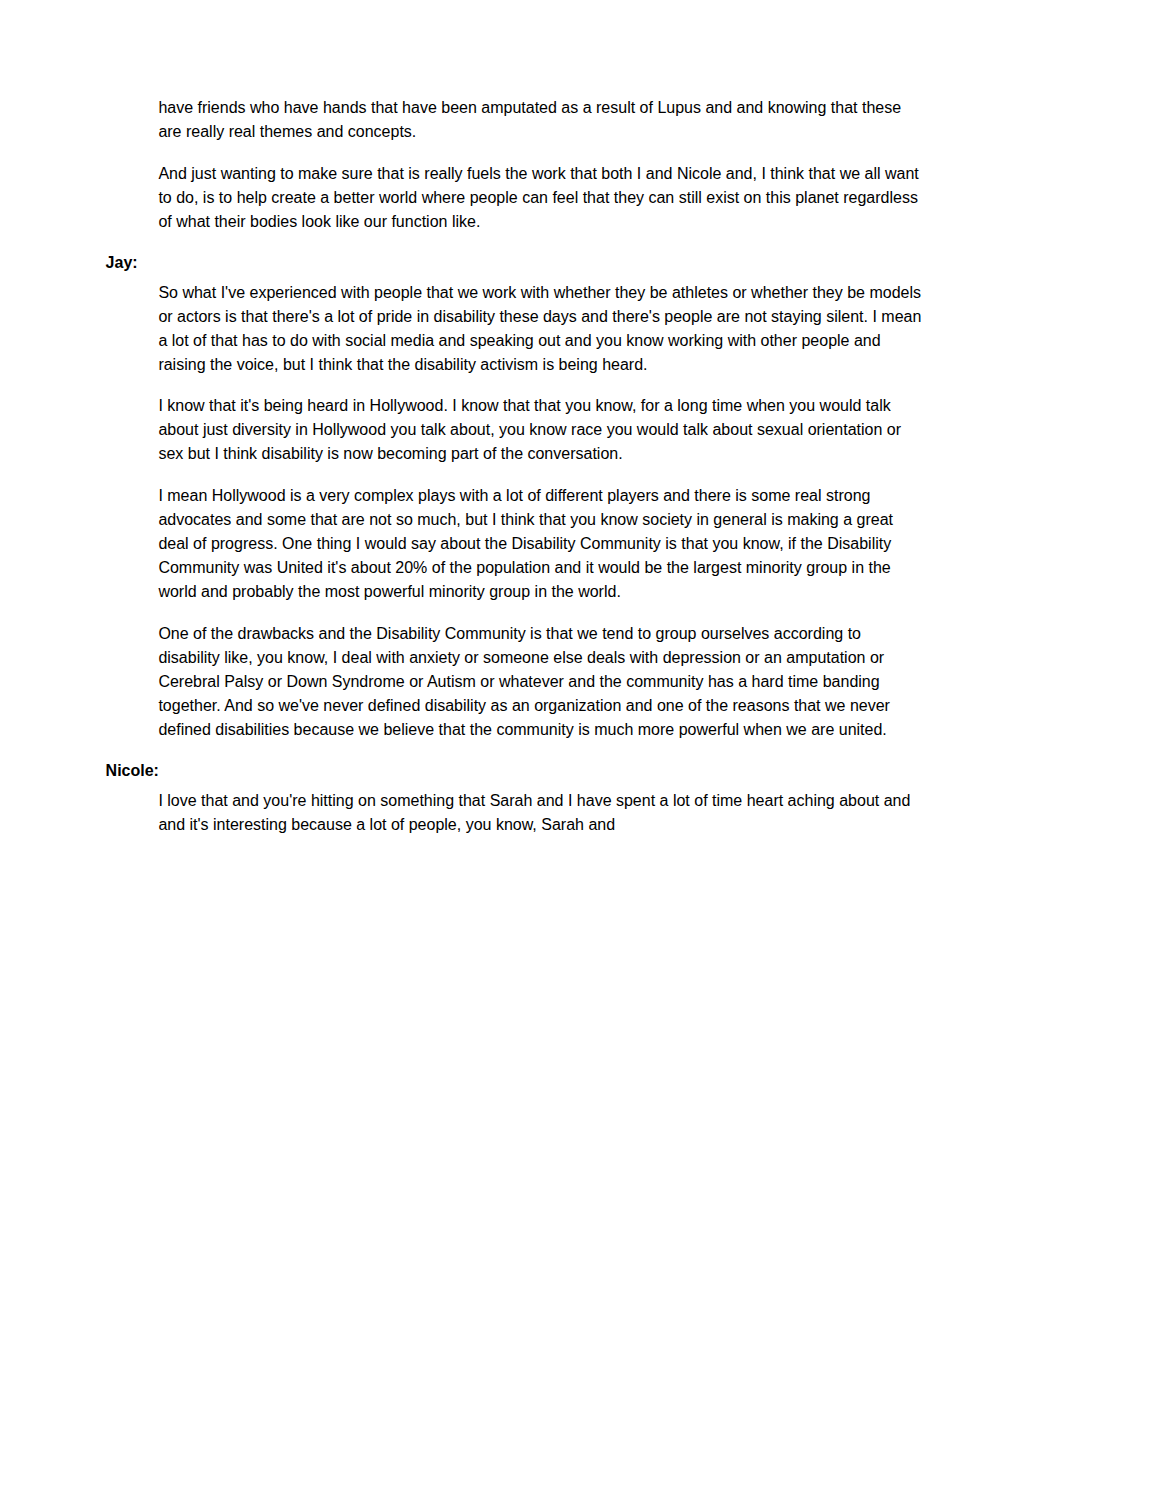have friends who have hands that have been amputated as a result of Lupus and and knowing that these are really real themes and concepts.
And just wanting to make sure that is really fuels the work that both I and Nicole and, I think that we all want to do, is to help create a better world where people can feel that they can still exist on this planet regardless of what their bodies look like our function like.
Jay:
So what I've experienced with people that we work with whether they be athletes or whether they be models or actors is that there's a lot of pride in disability these days and there's people are not staying silent. I mean a lot of that has to do with social media and speaking out and you know working with other people and raising the voice, but I think that the disability activism is being heard.
I know that it's being heard in Hollywood. I know that that you know, for a long time when you would talk about just diversity in Hollywood you talk about, you know race you would talk about sexual orientation or sex but I think disability is now becoming part of the conversation.
I mean Hollywood is a very complex plays with a lot of different players and there is some real strong advocates and some that are not so much, but I think that you know society in general is making a great deal of progress. One thing I would say about the Disability Community is that you know, if the Disability Community was United it's about 20% of the population and it would be the largest minority group in the world and probably the most powerful minority group in the world.
One of the drawbacks and the Disability Community is that we tend to group ourselves according to disability like, you know, I deal with anxiety or someone else deals with depression or an amputation or Cerebral Palsy or Down Syndrome or Autism or whatever and the community has a hard time banding together. And so we've never defined disability as an organization and one of the reasons that we never defined disabilities because we believe that the community is much more powerful when we are united.
Nicole:
I love that and you're hitting on something that Sarah and I have spent a lot of time heart aching about and and it's interesting because a lot of people, you know, Sarah and